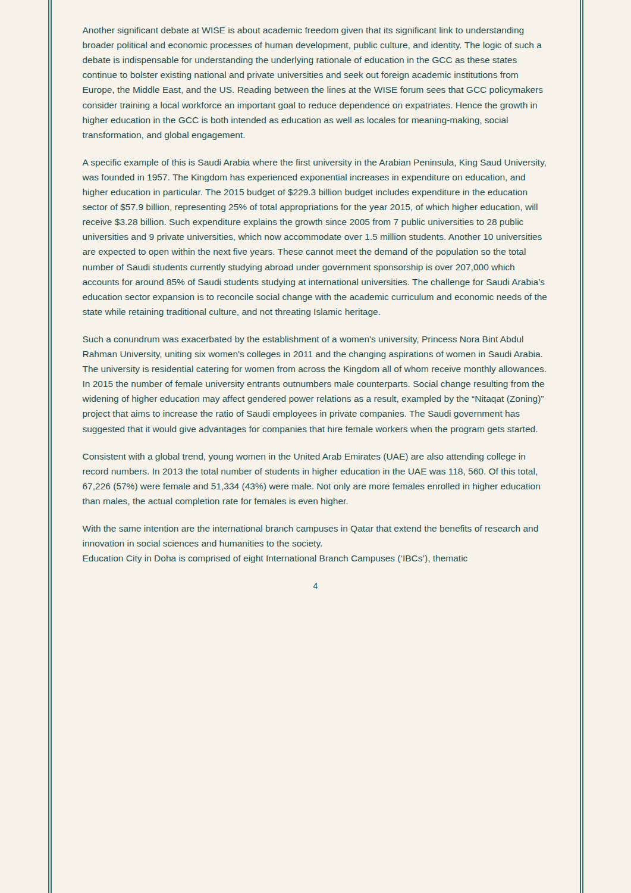Another significant debate at WISE is about academic freedom given that its significant link to understanding broader political and economic processes of human development, public culture, and identity. The logic of such a debate is indispensable for understanding the underlying rationale of education in the GCC as these states continue to bolster existing national and private universities and seek out foreign academic institutions from Europe, the Middle East, and the US. Reading between the lines at the WISE forum sees that GCC policymakers consider training a local workforce an important goal to reduce dependence on expatriates. Hence the growth in higher education in the GCC is both intended as education as well as locales for meaning-making, social transformation, and global engagement.
A specific example of this is Saudi Arabia where the first university in the Arabian Peninsula, King Saud University, was founded in 1957. The Kingdom has experienced exponential increases in expenditure on education, and higher education in particular. The 2015 budget of $229.3 billion budget includes expenditure in the education sector of $57.9 billion, representing 25% of total appropriations for the year 2015, of which higher education, will receive $3.28 billion. Such expenditure explains the growth since 2005 from 7 public universities to 28 public universities and 9 private universities, which now accommodate over 1.5 million students. Another 10 universities are expected to open within the next five years. These cannot meet the demand of the population so the total number of Saudi students currently studying abroad under government sponsorship is over 207,000 which accounts for around 85% of Saudi students studying at international universities. The challenge for Saudi Arabia’s education sector expansion is to reconcile social change with the academic curriculum and economic needs of the state while retaining traditional culture, and not threating Islamic heritage.
Such a conundrum was exacerbated by the establishment of a women's university, Princess Nora Bint Abdul Rahman University, uniting six women's colleges in 2011 and the changing aspirations of women in Saudi Arabia. The university is residential catering for women from across the Kingdom all of whom receive monthly allowances. In 2015 the number of female university entrants outnumbers male counterparts. Social change resulting from the widening of higher education may affect gendered power relations as a result, exampled by the “Nitaqat (Zoning)” project that aims to increase the ratio of Saudi employees in private companies. The Saudi government has suggested that it would give advantages for companies that hire female workers when the program gets started.
Consistent with a global trend, young women in the United Arab Emirates (UAE) are also attending college in record numbers. In 2013 the total number of students in higher education in the UAE was 118, 560. Of this total, 67,226 (57%) were female and 51,334 (43%) were male. Not only are more females enrolled in higher education than males, the actual completion rate for females is even higher.
With the same intention are the international branch campuses in Qatar that extend the benefits of research and innovation in social sciences and humanities to the society.
Education City in Doha is comprised of eight International Branch Campuses (‘IBCs’), thematic
4